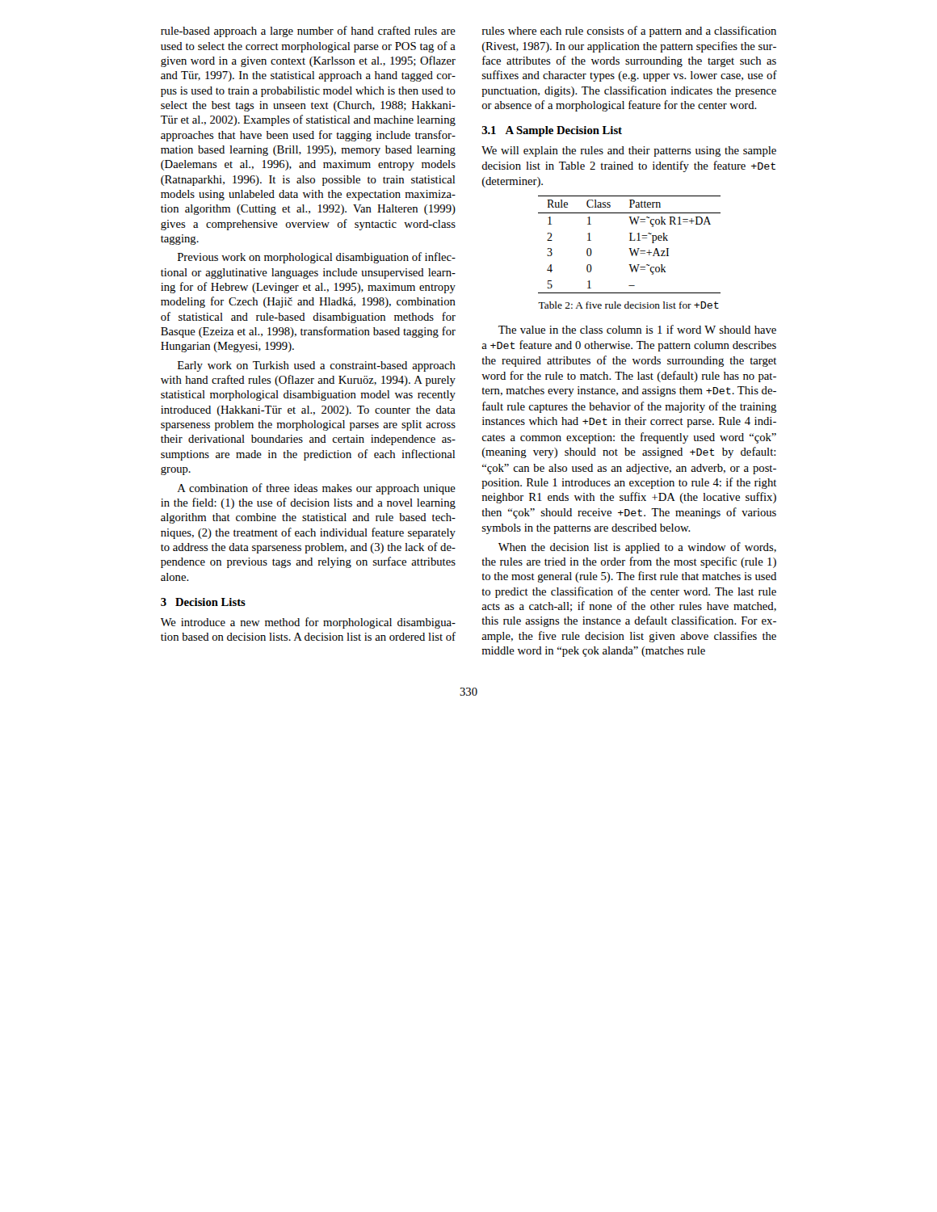rule-based approach a large number of hand crafted rules are used to select the correct morphological parse or POS tag of a given word in a given context (Karlsson et al., 1995; Oflazer and Tür, 1997). In the statistical approach a hand tagged corpus is used to train a probabilistic model which is then used to select the best tags in unseen text (Church, 1988; Hakkani-Tür et al., 2002). Examples of statistical and machine learning approaches that have been used for tagging include transformation based learning (Brill, 1995), memory based learning (Daelemans et al., 1996), and maximum entropy models (Ratnaparkhi, 1996). It is also possible to train statistical models using unlabeled data with the expectation maximization algorithm (Cutting et al., 1992). Van Halteren (1999) gives a comprehensive overview of syntactic word-class tagging.
Previous work on morphological disambiguation of inflectional or agglutinative languages include unsupervised learning for of Hebrew (Levinger et al., 1995), maximum entropy modeling for Czech (Hajič and Hladká, 1998), combination of statistical and rule-based disambiguation methods for Basque (Ezeiza et al., 1998), transformation based tagging for Hungarian (Megyesi, 1999).
Early work on Turkish used a constraint-based approach with hand crafted rules (Oflazer and Kuruöz, 1994). A purely statistical morphological disambiguation model was recently introduced (Hakkani-Tür et al., 2002). To counter the data sparseness problem the morphological parses are split across their derivational boundaries and certain independence assumptions are made in the prediction of each inflectional group.
A combination of three ideas makes our approach unique in the field: (1) the use of decision lists and a novel learning algorithm that combine the statistical and rule based techniques, (2) the treatment of each individual feature separately to address the data sparseness problem, and (3) the lack of dependence on previous tags and relying on surface attributes alone.
3 Decision Lists
We introduce a new method for morphological disambiguation based on decision lists. A decision list is an ordered list of rules where each rule consists of a pattern and a classification (Rivest, 1987). In our application the pattern specifies the surface attributes of the words surrounding the target such as suffixes and character types (e.g. upper vs. lower case, use of punctuation, digits). The classification indicates the presence or absence of a morphological feature for the center word.
3.1 A Sample Decision List
We will explain the rules and their patterns using the sample decision list in Table 2 trained to identify the feature +Det (determiner).
Table 2: A five rule decision list for +Det
| Rule | Class | Pattern |
| --- | --- | --- |
| 1 | 1 | W=˜çok R1=+DA |
| 2 | 1 | L1=˜pek |
| 3 | 0 | W=+AzI |
| 4 | 0 | W=˜çok |
| 5 | 1 | – |
The value in the class column is 1 if word W should have a +Det feature and 0 otherwise. The pattern column describes the required attributes of the words surrounding the target word for the rule to match. The last (default) rule has no pattern, matches every instance, and assigns them +Det. This default rule captures the behavior of the majority of the training instances which had +Det in their correct parse. Rule 4 indicates a common exception: the frequently used word “çok” (meaning very) should not be assigned +Det by default: “çok” can be also used as an adjective, an adverb, or a postposition. Rule 1 introduces an exception to rule 4: if the right neighbor R1 ends with the suffix +DA (the locative suffix) then “çok” should receive +Det. The meanings of various symbols in the patterns are described below.
When the decision list is applied to a window of words, the rules are tried in the order from the most specific (rule 1) to the most general (rule 5). The first rule that matches is used to predict the classification of the center word. The last rule acts as a catch-all; if none of the other rules have matched, this rule assigns the instance a default classification. For example, the five rule decision list given above classifies the middle word in “pek çok alanda” (matches rule
330